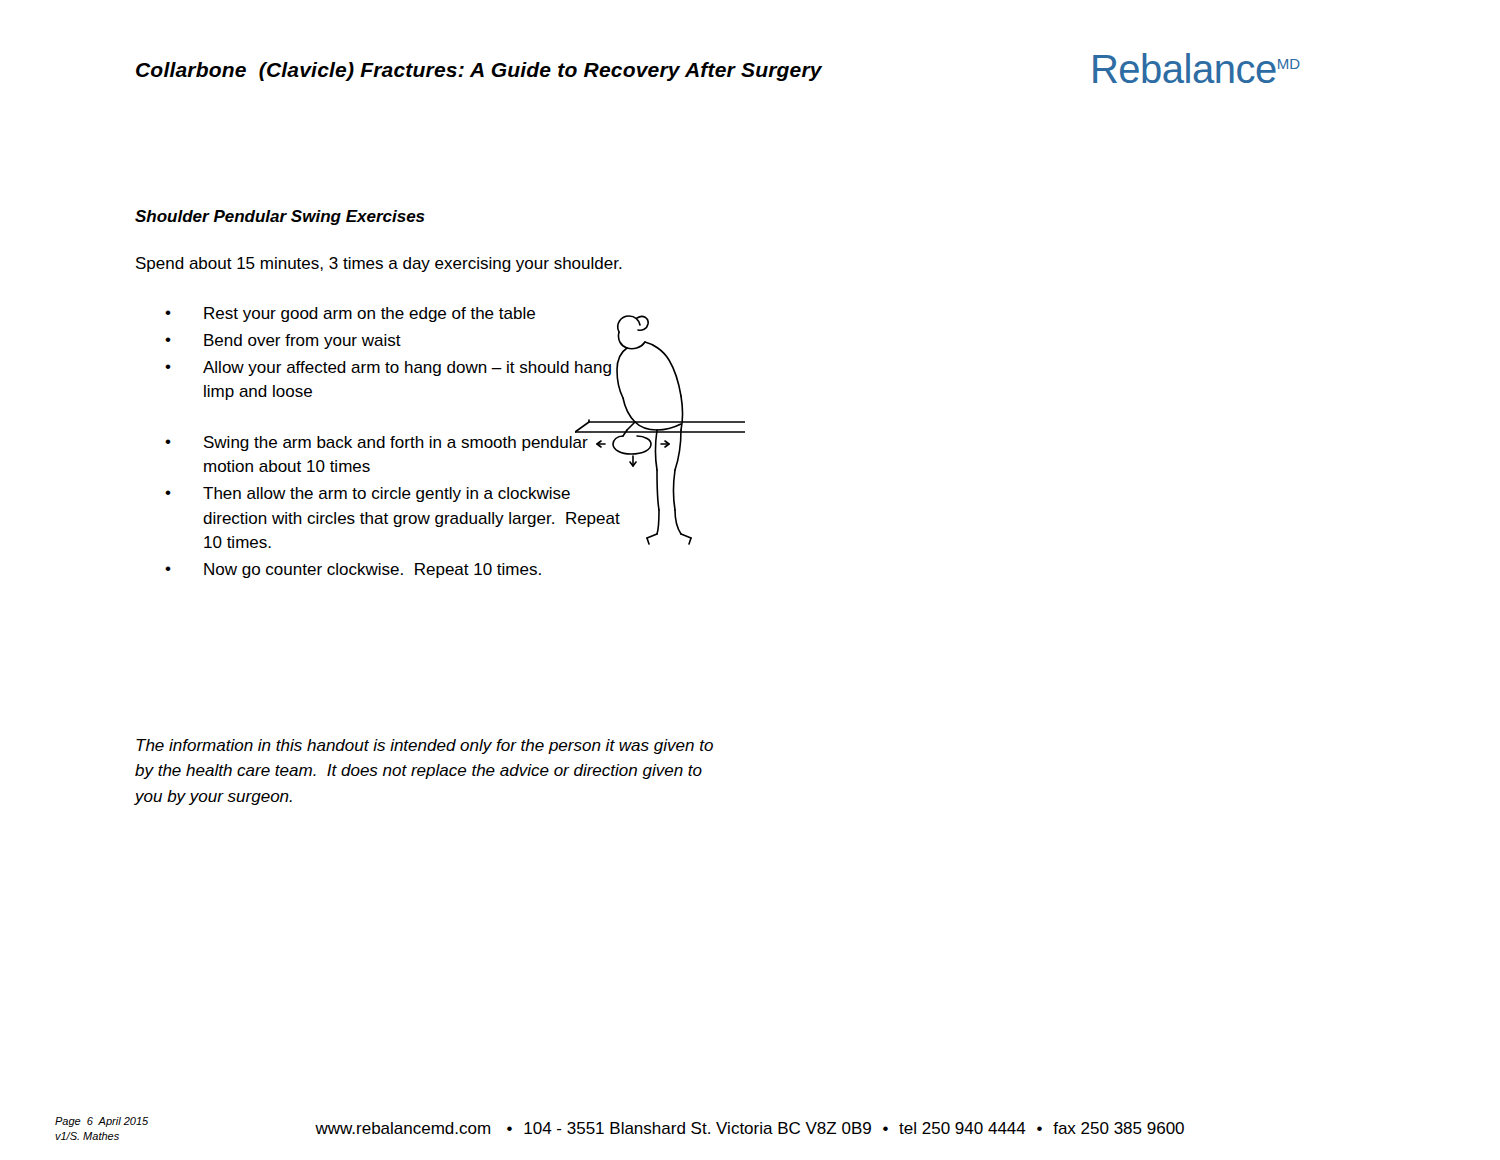Collarbone (Clavicle) Fractures: A Guide to Recovery After Surgery
RebalanceMD
Shoulder Pendular Swing Exercises
Spend about 15 minutes, 3 times a day exercising your shoulder.
Rest your good arm on the edge of the table
Bend over from your waist
Allow your affected arm to hang down – it should hang limp and loose
Swing the arm back and forth in a smooth pendular motion about 10 times
Then allow the arm to circle gently in a clockwise direction with circles that grow gradually larger. Repeat 10 times.
Now go counter clockwise. Repeat 10 times.
The information in this handout is intended only for the person it was given to by the health care team. It does not replace the advice or direction given to you by your surgeon.
www.rebalancemd.com • 104 - 3551 Blanshard St. Victoria BC V8Z 0B9 • tel 250 940 4444 • fax 250 385 9600
Page 6 April 2015
v1/S. Mathes